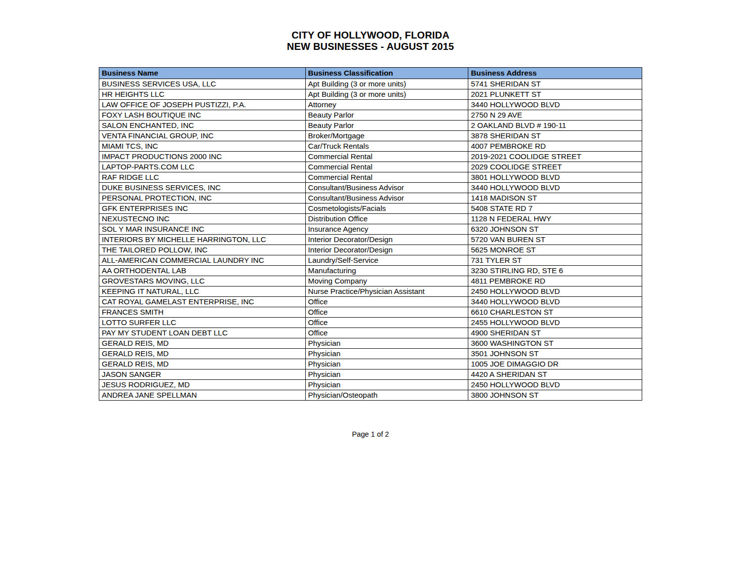CITY OF HOLLYWOOD, FLORIDA
NEW BUSINESSES - AUGUST 2015
| Business Name | Business Classification | Business Address |
| --- | --- | --- |
| BUSINESS SERVICES USA, LLC | Apt Building (3 or more units) | 5741 SHERIDAN ST |
| HR HEIGHTS LLC | Apt Building (3 or more units) | 2021 PLUNKETT ST |
| LAW OFFICE OF JOSEPH PUSTIZZI, P.A. | Attorney | 3440 HOLLYWOOD BLVD |
| FOXY LASH BOUTIQUE INC | Beauty Parlor | 2750 N 29 AVE |
| SALON ENCHANTED, INC | Beauty Parlor | 2 OAKLAND BLVD # 190-11 |
| VENTA FINANCIAL GROUP, INC | Broker/Mortgage | 3878 SHERIDAN ST |
| MIAMI TCS, INC | Car/Truck Rentals | 4007 PEMBROKE RD |
| IMPACT PRODUCTIONS 2000 INC | Commercial Rental | 2019-2021 COOLIDGE STREET |
| LAPTOP-PARTS.COM LLC | Commercial Rental | 2029 COOLIDGE STREET |
| RAF RIDGE LLC | Commercial Rental | 3801 HOLLYWOOD BLVD |
| DUKE BUSINESS SERVICES, INC | Consultant/Business Advisor | 3440 HOLLYWOOD BLVD |
| PERSONAL PROTECTION, INC | Consultant/Business Advisor | 1418 MADISON ST |
| GFK ENTERPRISES INC | Cosmetologists/Facials | 5408 STATE RD 7 |
| NEXUSTECNO INC | Distribution Office | 1128 N FEDERAL HWY |
| SOL Y MAR INSURANCE INC | Insurance Agency | 6320 JOHNSON ST |
| INTERIORS BY MICHELLE HARRINGTON, LLC | Interior Decorator/Design | 5720 VAN BUREN ST |
| THE TAILORED POLLOW, INC | Interior Decorator/Design | 5625 MONROE ST |
| ALL-AMERICAN COMMERCIAL LAUNDRY INC | Laundry/Self-Service | 731 TYLER ST |
| AA ORTHODENTAL LAB | Manufacturing | 3230 STIRLING RD, STE 6 |
| GROVESTARS MOVING, LLC | Moving Company | 4811 PEMBROKE RD |
| KEEPING IT NATURAL, LLC | Nurse Practice/Physician Assistant | 2450 HOLLYWOOD BLVD |
| CAT ROYAL GAMELAST ENTERPRISE, INC | Office | 3440 HOLLYWOOD BLVD |
| FRANCES SMITH | Office | 6610 CHARLESTON ST |
| LOTTO SURFER LLC | Office | 2455 HOLLYWOOD BLVD |
| PAY MY STUDENT LOAN DEBT LLC | Office | 4900 SHERIDAN ST |
| GERALD REIS, MD | Physician | 3600 WASHINGTON ST |
| GERALD REIS, MD | Physician | 3501 JOHNSON ST |
| GERALD REIS, MD | Physician | 1005 JOE DIMAGGIO DR |
| JASON SANGER | Physician | 4420 A SHERIDAN ST |
| JESUS RODRIGUEZ, MD | Physician | 2450 HOLLYWOOD BLVD |
| ANDREA JANE SPELLMAN | Physician/Osteopath | 3800 JOHNSON ST |
Page 1 of 2